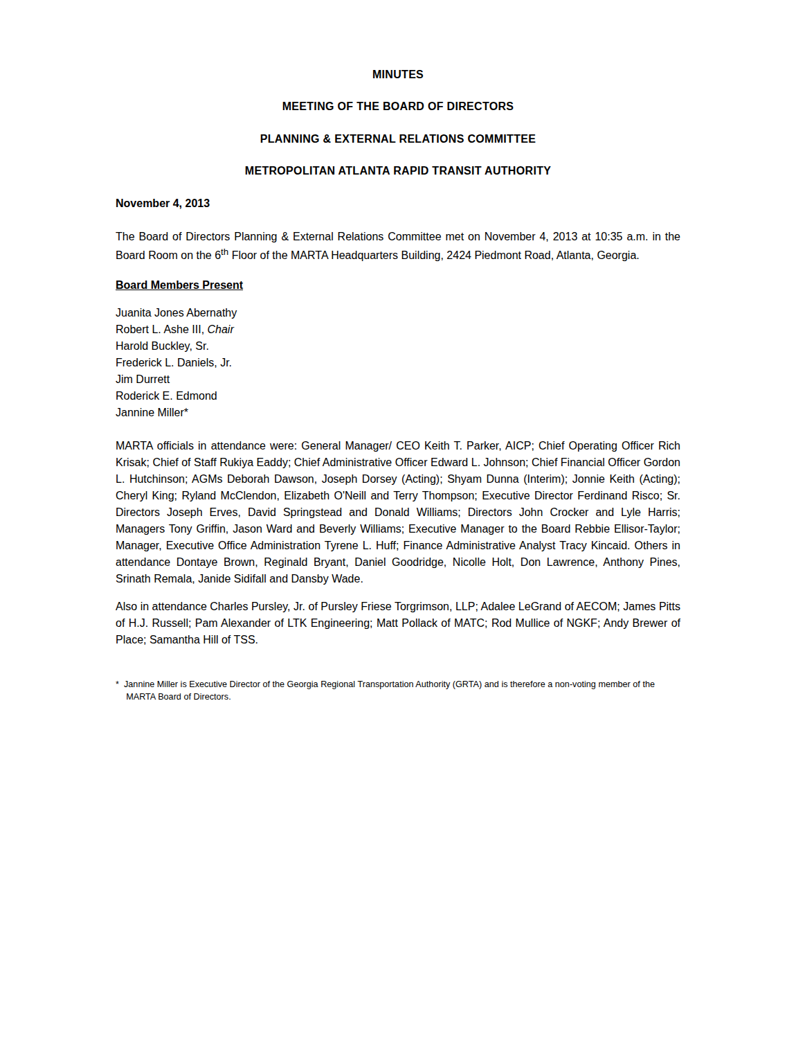MINUTES
MEETING OF THE BOARD OF DIRECTORS
PLANNING & EXTERNAL RELATIONS COMMITTEE
METROPOLITAN ATLANTA RAPID TRANSIT AUTHORITY
November 4, 2013
The Board of Directors Planning & External Relations Committee met on November 4, 2013 at 10:35 a.m. in the Board Room on the 6th Floor of the MARTA Headquarters Building, 2424 Piedmont Road, Atlanta, Georgia.
Board Members Present
Juanita Jones Abernathy
Robert L. Ashe III, Chair
Harold Buckley, Sr.
Frederick L. Daniels, Jr.
Jim Durrett
Roderick E. Edmond
Jannine Miller*
MARTA officials in attendance were: General Manager/ CEO Keith T. Parker, AICP; Chief Operating Officer Rich Krisak; Chief of Staff Rukiya Eaddy; Chief Administrative Officer Edward L. Johnson; Chief Financial Officer Gordon L. Hutchinson; AGMs Deborah Dawson, Joseph Dorsey (Acting); Shyam Dunna (Interim); Jonnie Keith (Acting); Cheryl King; Ryland McClendon, Elizabeth O'Neill and Terry Thompson; Executive Director Ferdinand Risco; Sr. Directors Joseph Erves, David Springstead and Donald Williams; Directors John Crocker and Lyle Harris; Managers Tony Griffin, Jason Ward and Beverly Williams; Executive Manager to the Board Rebbie Ellisor-Taylor; Manager, Executive Office Administration Tyrene L. Huff; Finance Administrative Analyst Tracy Kincaid. Others in attendance Dontaye Brown, Reginald Bryant, Daniel Goodridge, Nicolle Holt, Don Lawrence, Anthony Pines, Srinath Remala, Janide Sidifall and Dansby Wade.
Also in attendance Charles Pursley, Jr. of Pursley Friese Torgrimson, LLP; Adalee LeGrand of AECOM; James Pitts of H.J. Russell; Pam Alexander of LTK Engineering; Matt Pollack of MATC; Rod Mullice of NGKF; Andy Brewer of Place; Samantha Hill of TSS.
* Jannine Miller is Executive Director of the Georgia Regional Transportation Authority (GRTA) and is therefore a non-voting member of the MARTA Board of Directors.